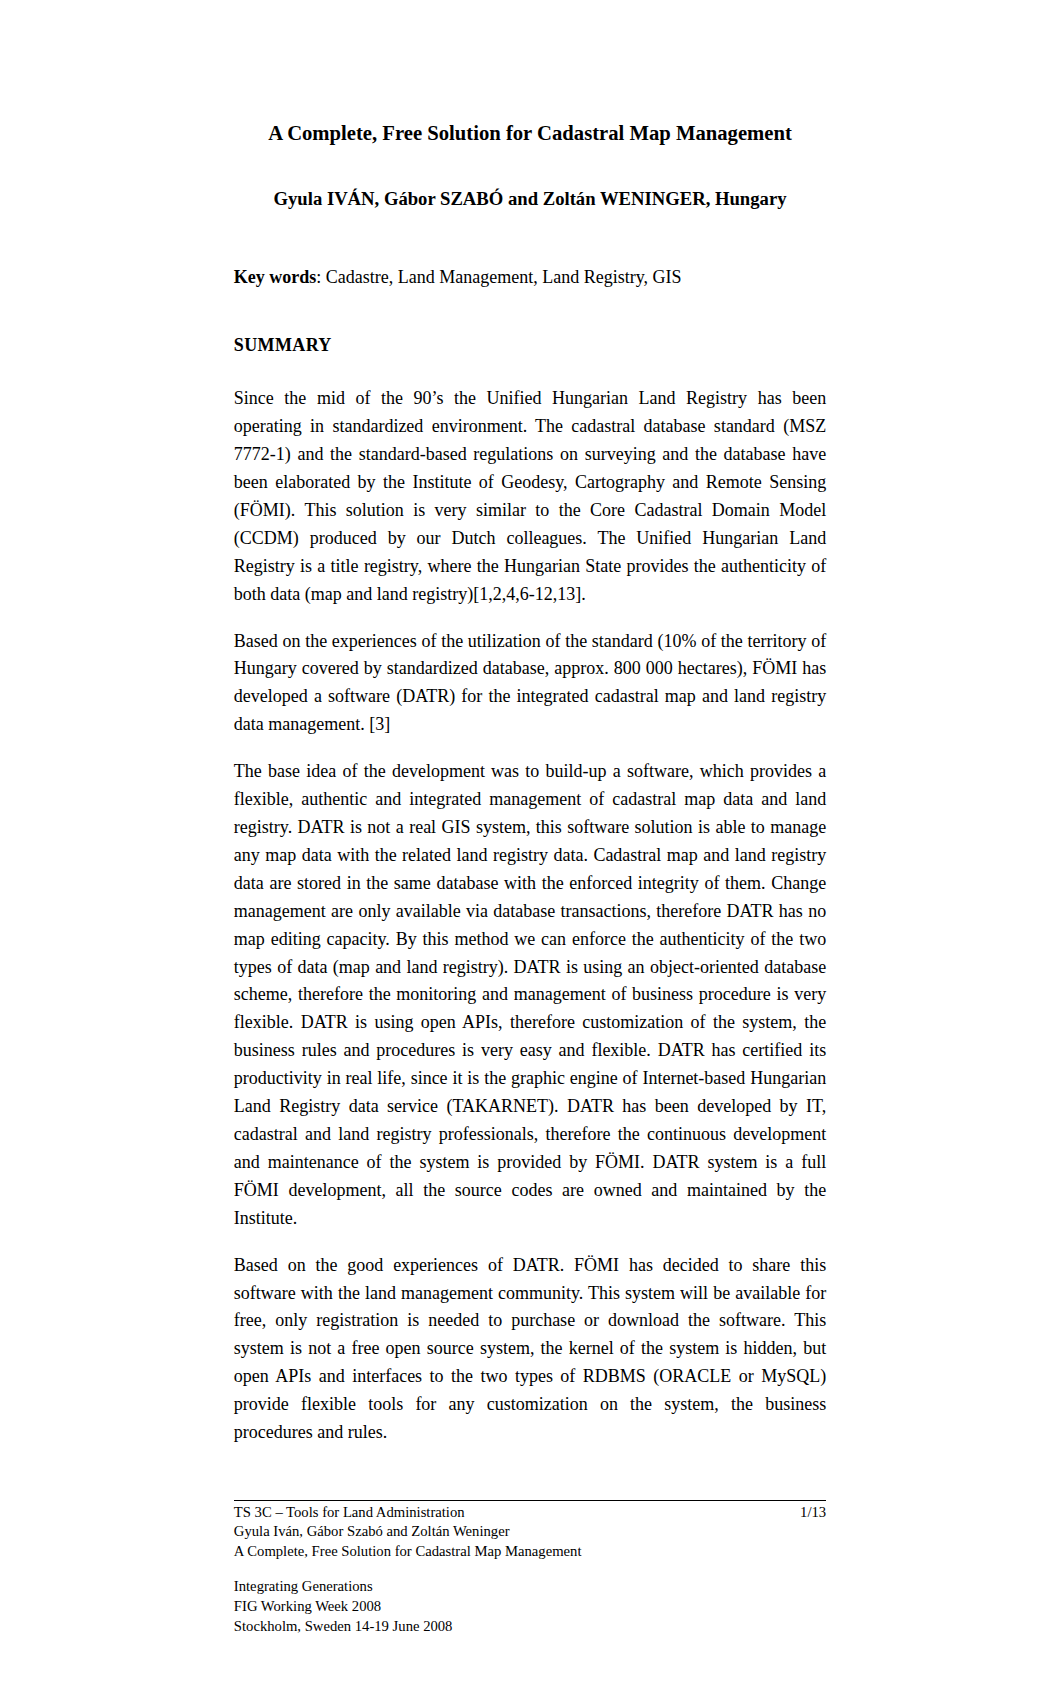A Complete, Free Solution for Cadastral Map Management
Gyula IVÁN, Gábor SZABÓ and Zoltán WENINGER, Hungary
Key words: Cadastre, Land Management, Land Registry, GIS
SUMMARY
Since the mid of the 90’s the Unified Hungarian Land Registry has been operating in standardized environment. The cadastral database standard (MSZ 7772-1) and the standard-based regulations on surveying and the database have been elaborated by the Institute of Geodesy, Cartography and Remote Sensing (FÖMI). This solution is very similar to the Core Cadastral Domain Model (CCDM) produced by our Dutch colleagues. The Unified Hungarian Land Registry is a title registry, where the Hungarian State provides the authenticity of both data (map and land registry)[1,2,4,6-12,13].
Based on the experiences of the utilization of the standard (10% of the territory of Hungary covered by standardized database, approx. 800 000 hectares), FÖMI has developed a software (DATR) for the integrated cadastral map and land registry data management. [3]
The base idea of the development was to build-up a software, which provides a flexible, authentic and integrated management of cadastral map data and land registry. DATR is not a real GIS system, this software solution is able to manage any map data with the related land registry data. Cadastral map and land registry data are stored in the same database with the enforced integrity of them. Change management are only available via database transactions, therefore DATR has no map editing capacity. By this method we can enforce the authenticity of the two types of data (map and land registry). DATR is using an object-oriented database scheme, therefore the monitoring and management of business procedure is very flexible. DATR is using open APIs, therefore customization of the system, the business rules and procedures is very easy and flexible. DATR has certified its productivity in real life, since it is the graphic engine of Internet-based Hungarian Land Registry data service (TAKARNET). DATR has been developed by IT, cadastral and land registry professionals, therefore the continuous development and maintenance of the system is provided by FÖMI. DATR system is a full FÖMI development, all the source codes are owned and maintained by the Institute.
Based on the good experiences of DATR. FÖMI has decided to share this software with the land management community. This system will be available for free, only registration is needed to purchase or download the software. This system is not a free open source system, the kernel of the system is hidden, but open APIs and interfaces to the two types of RDBMS (ORACLE or MySQL) provide flexible tools for any customization on the system, the business procedures and rules.
1/13
TS 3C – Tools for Land Administration
Gyula Iván, Gábor Szabó and Zoltán Weninger
A Complete, Free Solution for Cadastral Map Management
Integrating Generations
FIG Working Week 2008
Stockholm, Sweden 14-19 June 2008